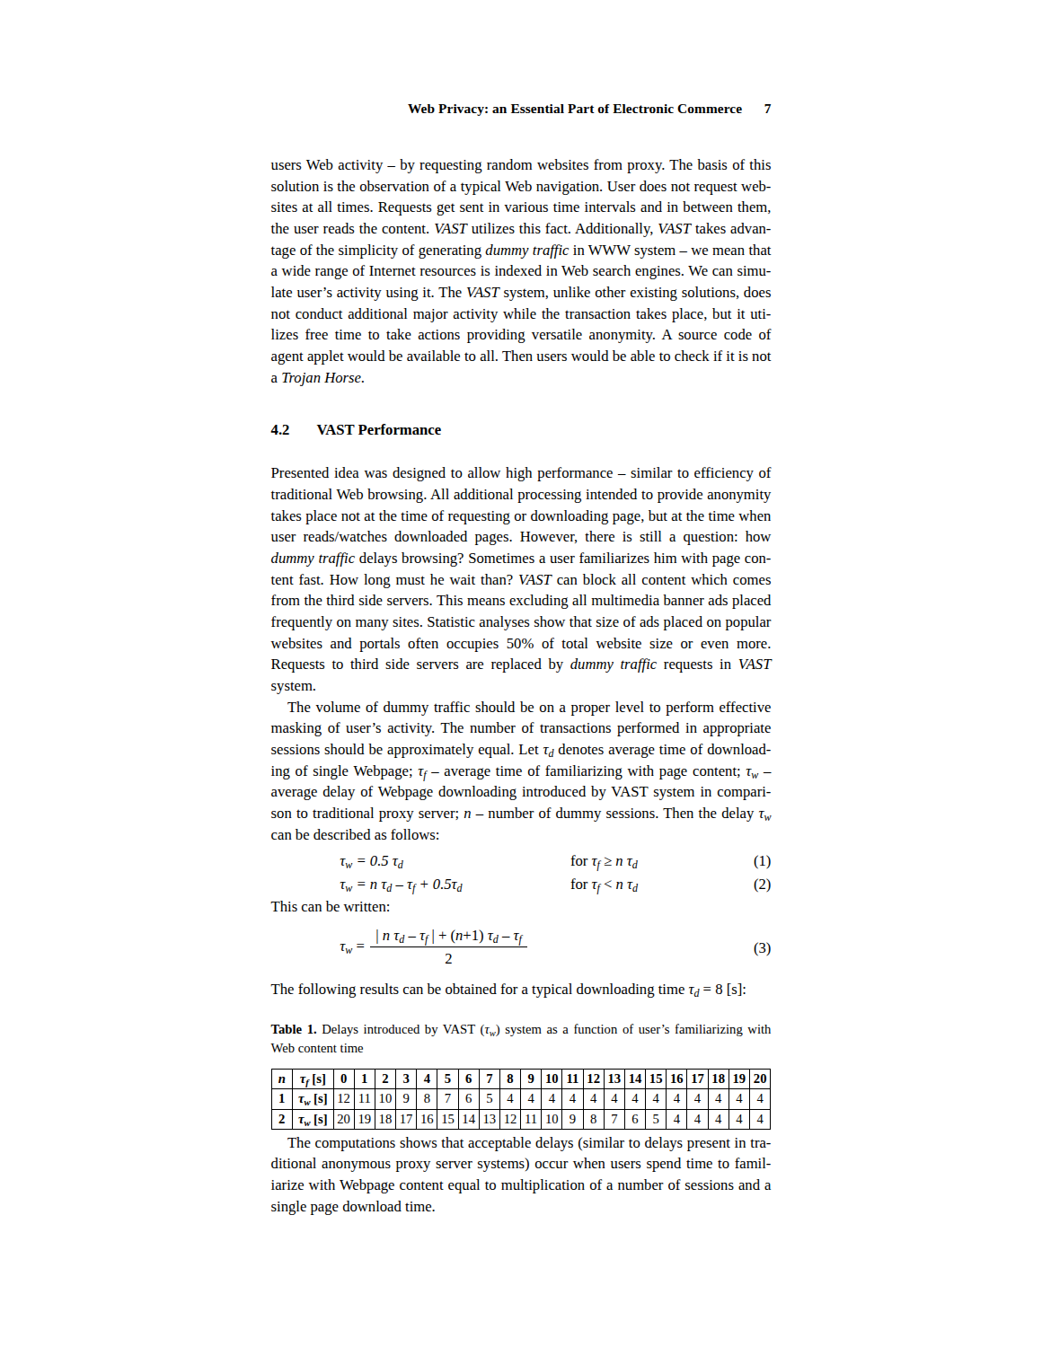Web Privacy: an Essential Part of Electronic Commerce7
users Web activity – by requesting random websites from proxy. The basis of this solution is the observation of a typical Web navigation. User does not request websites at all times. Requests get sent in various time intervals and in between them, the user reads the content. VAST utilizes this fact. Additionally, VAST takes advantage of the simplicity of generating dummy traffic in WWW system – we mean that a wide range of Internet resources is indexed in Web search engines. We can simulate user’s activity using it. The VAST system, unlike other existing solutions, does not conduct additional major activity while the transaction takes place, but it utilizes free time to take actions providing versatile anonymity. A source code of agent applet would be available to all. Then users would be able to check if it is not a Trojan Horse.
4.2 VAST Performance
Presented idea was designed to allow high performance – similar to efficiency of traditional Web browsing. All additional processing intended to provide anonymity takes place not at the time of requesting or downloading page, but at the time when user reads/watches downloaded pages. However, there is still a question: how dummy traffic delays browsing? Sometimes a user familiarizes him with page content fast. How long must he wait than? VAST can block all content which comes from the third side servers. This means excluding all multimedia banner ads placed frequently on many sites. Statistic analyses show that size of ads placed on popular websites and portals often occupies 50% of total website size or even more. Requests to third side servers are replaced by dummy traffic requests in VAST system.
The volume of dummy traffic should be on a proper level to perform effective masking of user’s activity. The number of transactions performed in appropriate sessions should be approximately equal. Let τd denotes average time of downloading of single Webpage; τf – average time of familiarizing with page content; τw – average delay of Webpage downloading introduced by VAST system in comparison to traditional proxy server; n – number of dummy sessions. Then the delay τw can be described as follows:
τw = 0.5 τd for τf ≥ n τd (1)
τw = n τd – τf + 0.5τd for τf < n τd (2)
This can be written:
τw = | n τd – τf | + (n+1) τd – τf 2 (3)
The following results can be obtained for a typical downloading time τd = 8 [s]:
Table 1. Delays introduced by VAST (τw) system as a function of user’s familiarizing with Web content time
| n | τ f [s] | 0 | 1 | 2 | 3 | 4 | 5 | 6 | 7 | 8 | 9 | 10 | 11 | 12 | 13 | 14 | 15 | 16 | 17 | 18 | 19 | 20 |
| 1 | τ w [s] | 12 | 11 | 10 | 9 | 8 | 7 | 6 | 5 | 4 | 4 | 4 | 4 | 4 | 4 | 4 | 4 | 4 | 4 | 4 | 4 | 4 |
| 2 | τ w [s] | 20 | 19 | 18 | 17 | 16 | 15 | 14 | 13 | 12 | 11 | 10 | 9 | 8 | 7 | 6 | 5 | 4 | 4 | 4 | 4 | 4 |
The computations shows that acceptable delays (similar to delays present in traditional anonymous proxy server systems) occur when users spend time to familiarize with Webpage content equal to multiplication of a number of sessions and a single page download time.